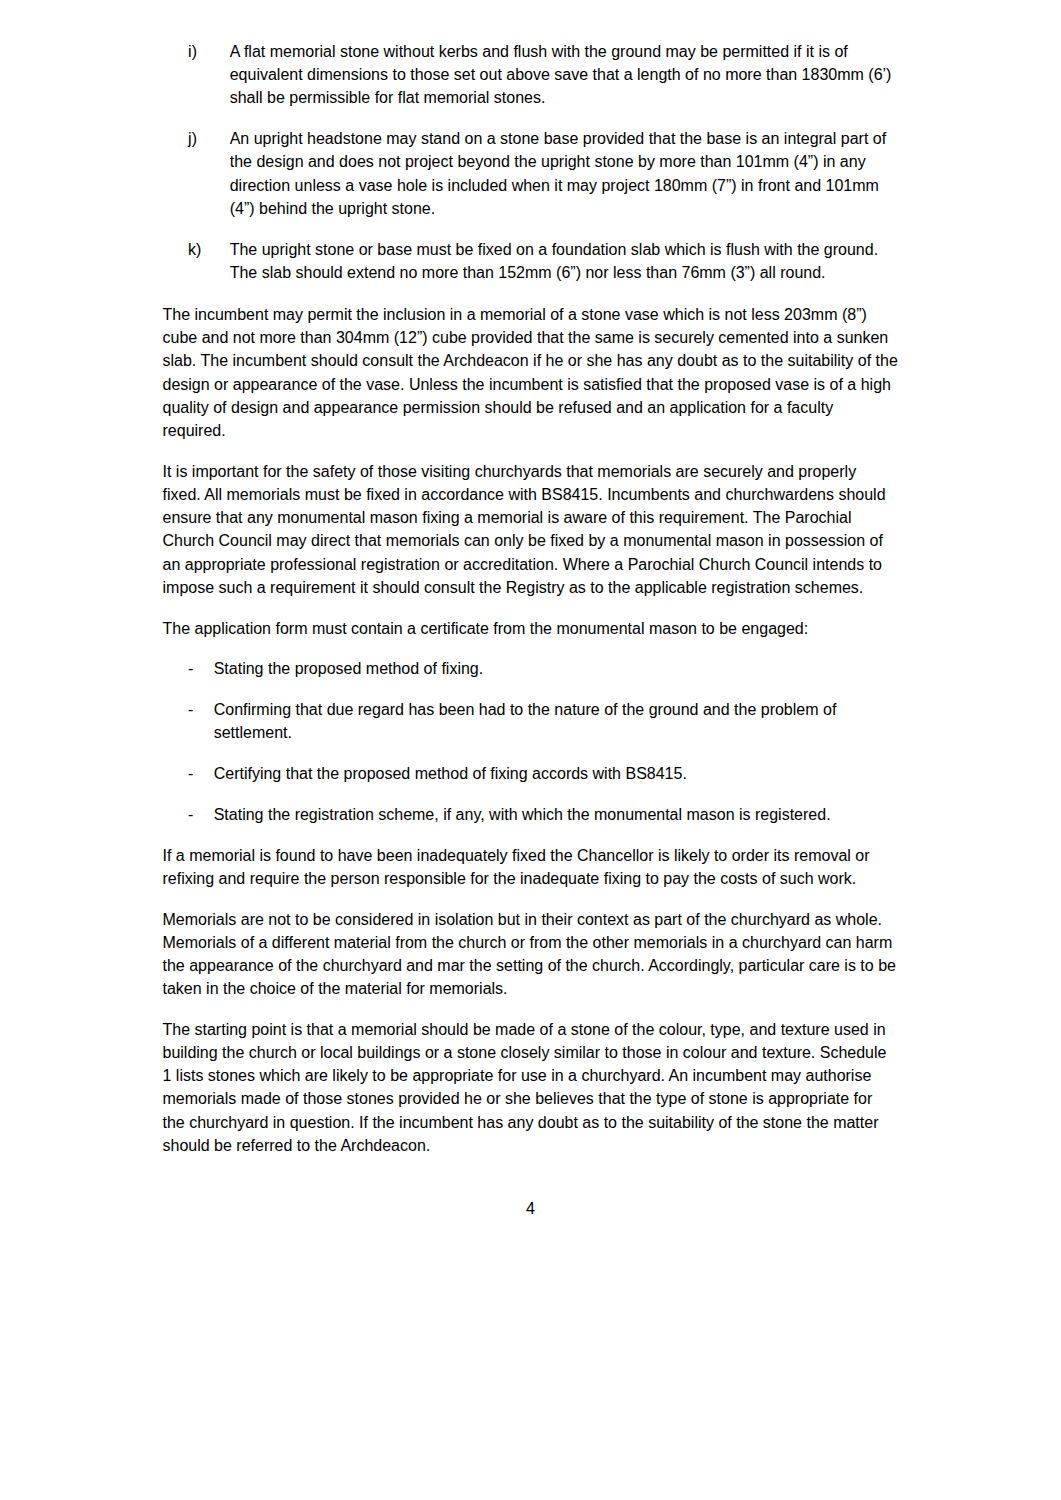i) A flat memorial stone without kerbs and flush with the ground may be permitted if it is of equivalent dimensions to those set out above save that a length of no more than 1830mm (6’) shall be permissible for flat memorial stones.
j) An upright headstone may stand on a stone base provided that the base is an integral part of the design and does not project beyond the upright stone by more than 101mm (4”) in any direction unless a vase hole is included when it may project 180mm (7”) in front and 101mm (4”) behind the upright stone.
k) The upright stone or base must be fixed on a foundation slab which is flush with the ground. The slab should extend no more than 152mm (6”) nor less than 76mm (3”) all round.
The incumbent may permit the inclusion in a memorial of a stone vase which is not less 203mm (8”) cube and not more than 304mm (12”) cube provided that the same is securely cemented into a sunken slab. The incumbent should consult the Archdeacon if he or she has any doubt as to the suitability of the design or appearance of the vase. Unless the incumbent is satisfied that the proposed vase is of a high quality of design and appearance permission should be refused and an application for a faculty required.
It is important for the safety of those visiting churchyards that memorials are securely and properly fixed. All memorials must be fixed in accordance with BS8415. Incumbents and churchwardens should ensure that any monumental mason fixing a memorial is aware of this requirement. The Parochial Church Council may direct that memorials can only be fixed by a monumental mason in possession of an appropriate professional registration or accreditation. Where a Parochial Church Council intends to impose such a requirement it should consult the Registry as to the applicable registration schemes.
The application form must contain a certificate from the monumental mason to be engaged:
-Stating the proposed method of fixing.
-Confirming that due regard has been had to the nature of the ground and the problem of settlement.
-Certifying that the proposed method of fixing accords with BS8415.
-Stating the registration scheme, if any, with which the monumental mason is registered.
If a memorial is found to have been inadequately fixed the Chancellor is likely to order its removal or refixing and require the person responsible for the inadequate fixing to pay the costs of such work.
Memorials are not to be considered in isolation but in their context as part of the churchyard as whole. Memorials of a different material from the church or from the other memorials in a churchyard can harm the appearance of the churchyard and mar the setting of the church. Accordingly, particular care is to be taken in the choice of the material for memorials.
The starting point is that a memorial should be made of a stone of the colour, type, and texture used in building the church or local buildings or a stone closely similar to those in colour and texture. Schedule 1 lists stones which are likely to be appropriate for use in a churchyard. An incumbent may authorise memorials made of those stones provided he or she believes that the type of stone is appropriate for the churchyard in question. If the incumbent has any doubt as to the suitability of the stone the matter should be referred to the Archdeacon.
4